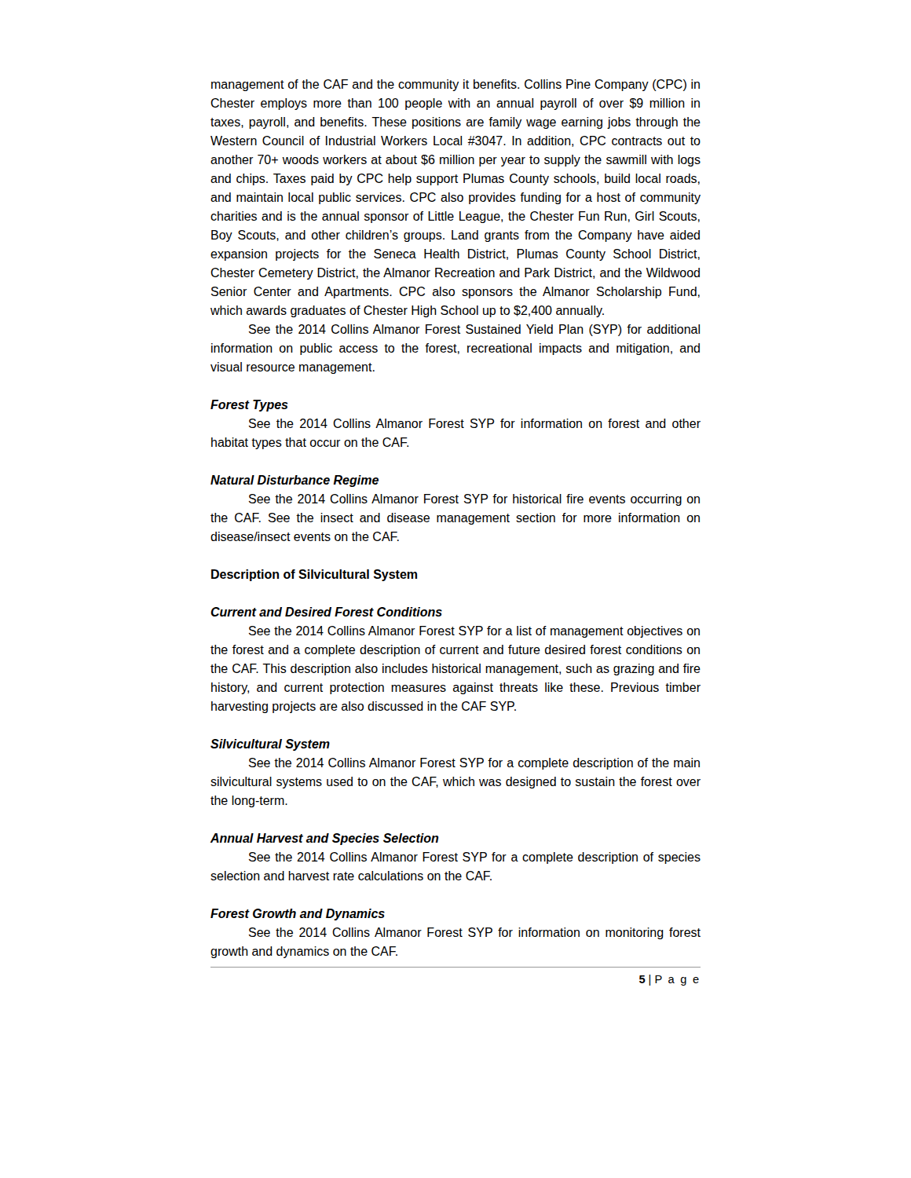management of the CAF and the community it benefits. Collins Pine Company (CPC) in Chester employs more than 100 people with an annual payroll of over $9 million in taxes, payroll, and benefits. These positions are family wage earning jobs through the Western Council of Industrial Workers Local #3047. In addition, CPC contracts out to another 70+ woods workers at about $6 million per year to supply the sawmill with logs and chips. Taxes paid by CPC help support Plumas County schools, build local roads, and maintain local public services. CPC also provides funding for a host of community charities and is the annual sponsor of Little League, the Chester Fun Run, Girl Scouts, Boy Scouts, and other children’s groups. Land grants from the Company have aided expansion projects for the Seneca Health District, Plumas County School District, Chester Cemetery District, the Almanor Recreation and Park District, and the Wildwood Senior Center and Apartments. CPC also sponsors the Almanor Scholarship Fund, which awards graduates of Chester High School up to $2,400 annually.
See the 2014 Collins Almanor Forest Sustained Yield Plan (SYP) for additional information on public access to the forest, recreational impacts and mitigation, and visual resource management.
Forest Types
See the 2014 Collins Almanor Forest SYP for information on forest and other habitat types that occur on the CAF.
Natural Disturbance Regime
See the 2014 Collins Almanor Forest SYP for historical fire events occurring on the CAF. See the insect and disease management section for more information on disease/insect events on the CAF.
Description of Silvicultural System
Current and Desired Forest Conditions
See the 2014 Collins Almanor Forest SYP for a list of management objectives on the forest and a complete description of current and future desired forest conditions on the CAF. This description also includes historical management, such as grazing and fire history, and current protection measures against threats like these. Previous timber harvesting projects are also discussed in the CAF SYP.
Silvicultural System
See the 2014 Collins Almanor Forest SYP for a complete description of the main silvicultural systems used to on the CAF, which was designed to sustain the forest over the long-term.
Annual Harvest and Species Selection
See the 2014 Collins Almanor Forest SYP for a complete description of species selection and harvest rate calculations on the CAF.
Forest Growth and Dynamics
See the 2014 Collins Almanor Forest SYP for information on monitoring forest growth and dynamics on the CAF.
5 | P a g e